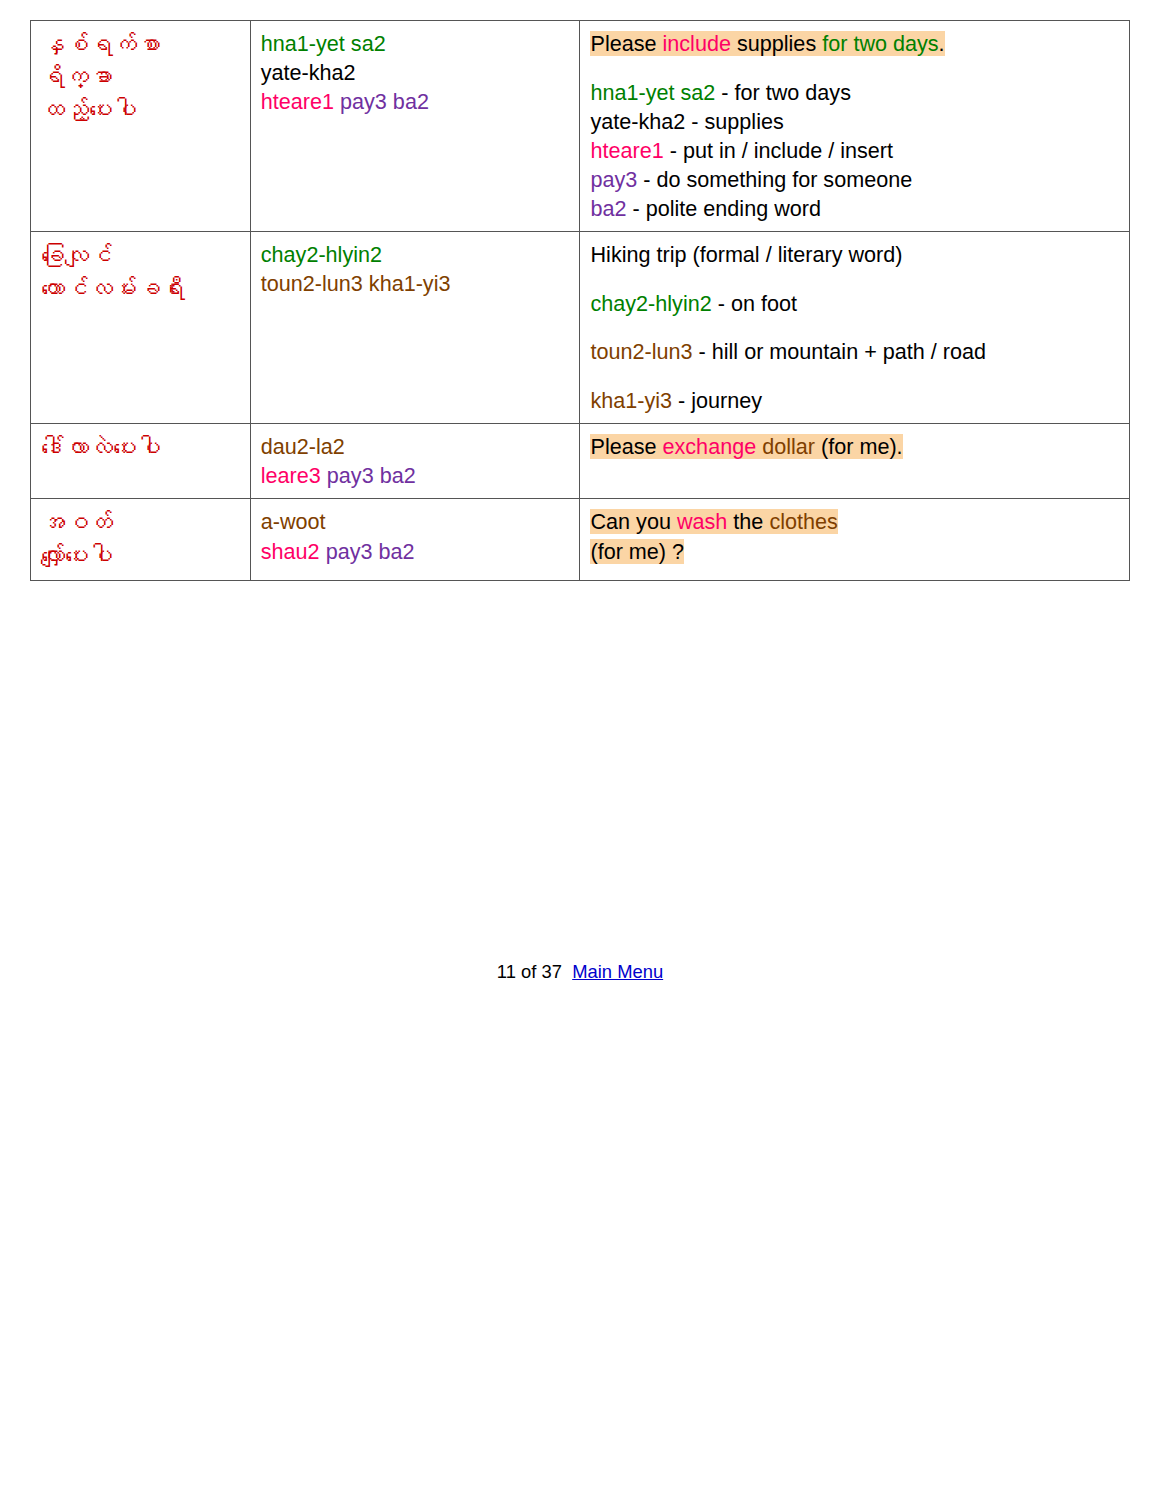| နှစ်ရက်စာ ရိက္ခာ ထည့်ပေးပါ | hna1-yet sa2 yate-kha2 hteare1 pay3 ba2 | Please include supplies for two days . hna1-yet sa2 - for two days yate-kha2 - supplies hteare1 - put in / include / insert pay3 - do something for someone ba2 - polite ending word |
| ခြေလျင် တောင်လမ်းခရီး | chay2-hlyin2 toun2-lun3 kha1-yi3 | Hiking trip (formal / literary word) chay2-hlyin2 - on foot toun2-lun3 - hill or mountain + path / road kha1-yi3 - journey |
| ဒေါ်လာလဲပေးပါ | dau2-la2 leare3 pay3 ba2 | Please exchange dollar (for me). |
| အဝတ် လျှော်ပေးပါ | a-woot shau2 pay3 ba2 | Can you wash the clothes (for me) ? |
11 of 37 Main Menu